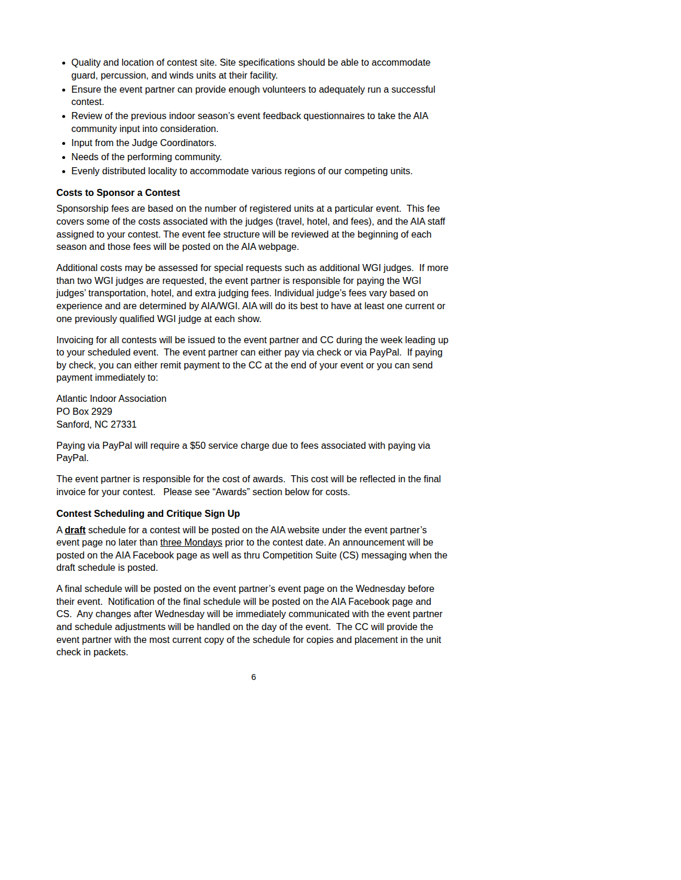Quality and location of contest site. Site specifications should be able to accommodate guard, percussion, and winds units at their facility.
Ensure the event partner can provide enough volunteers to adequately run a successful contest.
Review of the previous indoor season’s event feedback questionnaires to take the AIA community input into consideration.
Input from the Judge Coordinators.
Needs of the performing community.
Evenly distributed locality to accommodate various regions of our competing units.
Costs to Sponsor a Contest
Sponsorship fees are based on the number of registered units at a particular event. This fee covers some of the costs associated with the judges (travel, hotel, and fees), and the AIA staff assigned to your contest. The event fee structure will be reviewed at the beginning of each season and those fees will be posted on the AIA webpage.
Additional costs may be assessed for special requests such as additional WGI judges. If more than two WGI judges are requested, the event partner is responsible for paying the WGI judges’ transportation, hotel, and extra judging fees. Individual judge’s fees vary based on experience and are determined by AIA/WGI. AIA will do its best to have at least one current or one previously qualified WGI judge at each show.
Invoicing for all contests will be issued to the event partner and CC during the week leading up to your scheduled event. The event partner can either pay via check or via PayPal. If paying by check, you can either remit payment to the CC at the end of your event or you can send payment immediately to:
Atlantic Indoor Association
PO Box 2929
Sanford, NC 27331
Paying via PayPal will require a $50 service charge due to fees associated with paying via PayPal.
The event partner is responsible for the cost of awards. This cost will be reflected in the final invoice for your contest. Please see “Awards” section below for costs.
Contest Scheduling and Critique Sign Up
A draft schedule for a contest will be posted on the AIA website under the event partner’s event page no later than three Mondays prior to the contest date. An announcement will be posted on the AIA Facebook page as well as thru Competition Suite (CS) messaging when the draft schedule is posted.
A final schedule will be posted on the event partner’s event page on the Wednesday before their event. Notification of the final schedule will be posted on the AIA Facebook page and CS. Any changes after Wednesday will be immediately communicated with the event partner and schedule adjustments will be handled on the day of the event. The CC will provide the event partner with the most current copy of the schedule for copies and placement in the unit check in packets.
6